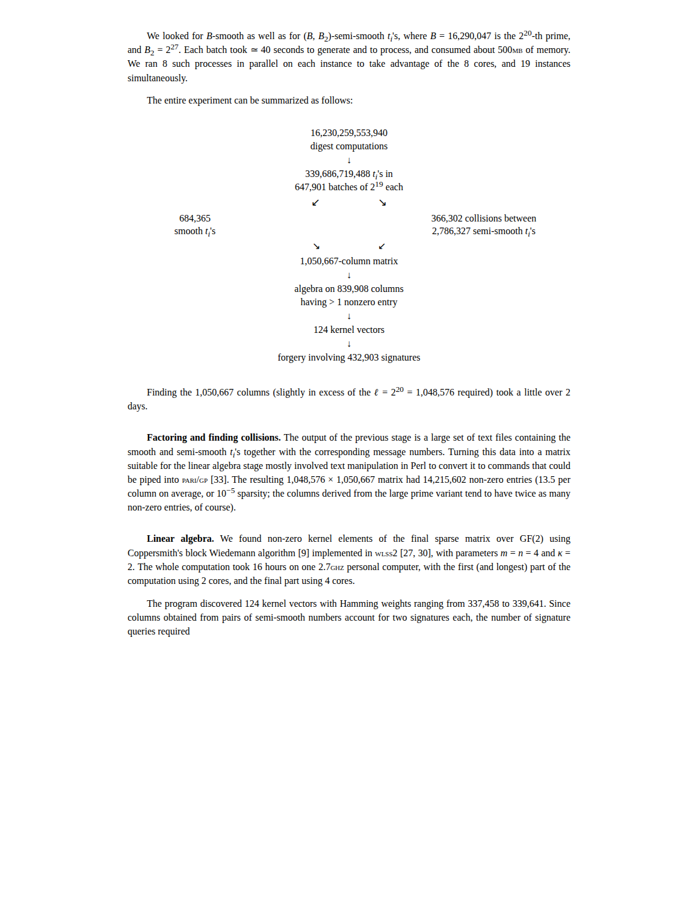We looked for B-smooth as well as for (B, B2)-semi-smooth ti's, where B = 16,290,047 is the 220-th prime, and B2 = 227. Each batch took ≃ 40 seconds to generate and to process, and consumed about 500mb of memory. We ran 8 such processes in parallel on each instance to take advantage of the 8 cores, and 19 instances simultaneously.
The entire experiment can be summarized as follows:
16,230,259,553,940
digest computations
↓
339,686,719,488 ti's in
647,901 batches of 219 each
↙ ↘
684,365
smooth ti's
366,302 collisions between
2,786,327 semi-smooth ti's
↘ ↙
1,050,667-column matrix
↓
algebra on 839,908 columns
having > 1 nonzero entry
↓
124 kernel vectors
↓
forgery involving 432,903 signatures
Finding the 1,050,667 columns (slightly in excess of the ℓ = 220 = 1,048,576 required) took a little over 2 days.
Factoring and finding collisions. The output of the previous stage is a large set of text files containing the smooth and semi-smooth ti's together with the corresponding message numbers. Turning this data into a matrix suitable for the linear algebra stage mostly involved text manipulation in Perl to convert it to commands that could be piped into pari/gp [33]. The resulting 1,048,576 × 1,050,667 matrix had 14,215,602 non-zero entries (13.5 per column on average, or 10−5 sparsity; the columns derived from the large prime variant tend to have twice as many non-zero entries, of course).
Linear algebra. We found non-zero kernel elements of the final sparse matrix over GF(2) using Coppersmith's block Wiedemann algorithm [9] implemented in wlss2 [27, 30], with parameters m = n = 4 and κ = 2. The whole computation took 16 hours on one 2.7ghz personal computer, with the first (and longest) part of the computation using 2 cores, and the final part using 4 cores.
The program discovered 124 kernel vectors with Hamming weights ranging from 337,458 to 339,641. Since columns obtained from pairs of semi-smooth numbers account for two signatures each, the number of signature queries required